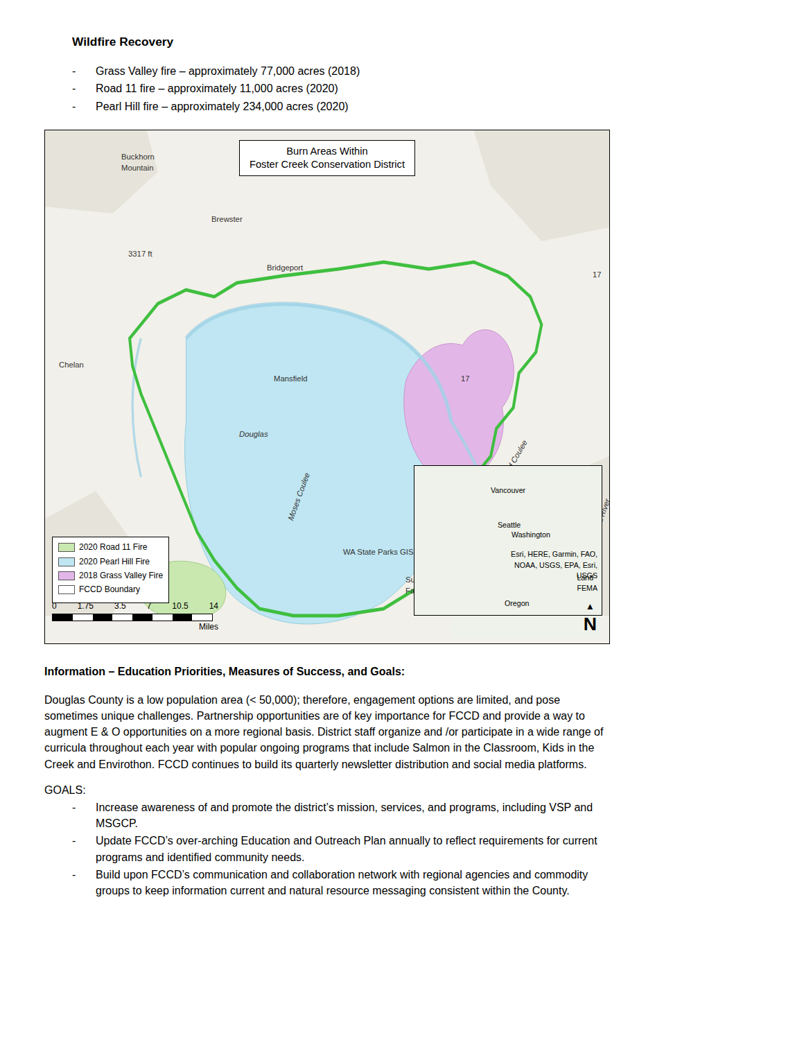Wildfire Recovery
Grass Valley fire – approximately 77,000 acres (2018)
Road 11 fire – approximately 11,000 acres (2020)
Pearl Hill fire – approximately 234,000 acres (2020)
Burn Areas Within
Foster Creek Conservation District
Brewster
Flat
Buckhorn
Mountain
Brewster
Bridgeport
Coulee Dam
Steamboat Rock
State Park
Chelan
Mansfield
17
17
3317 ft
2695 ft
Douglas
Moses Coulee
Grand Coulee
Columbia River
Cascade Mountains
WA State Parks GIS, Esri Canada, Esri, HERE
Sun Lakes-Dry
Falls State Park
Vancouver Seattle Washington Oregon Land
FEMA Esri, HERE, Garmin, FAO,
NOAA, USGS, EPA, Esri,
USGS
2020 Road 11 Fire
2020 Pearl Hill Fire
2018 Grass Valley Fire
FCCD Boundary
01.753.5710.514
Miles
N
Information – Education Priorities, Measures of Success, and Goals:
Douglas County is a low population area (< 50,000); therefore, engagement options are limited, and pose sometimes unique challenges. Partnership opportunities are of key importance for FCCD and provide a way to augment E & O opportunities on a more regional basis. District staff organize and /or participate in a wide range of curricula throughout each year with popular ongoing programs that include Salmon in the Classroom, Kids in the Creek and Envirothon. FCCD continues to build its quarterly newsletter distribution and social media platforms.
GOALS:
Increase awareness of and promote the district’s mission, services, and programs, including VSP and MSGCP.
Update FCCD’s over-arching Education and Outreach Plan annually to reflect requirements for current programs and identified community needs.
Build upon FCCD’s communication and collaboration network with regional agencies and commodity groups to keep information current and natural resource messaging consistent within the County.